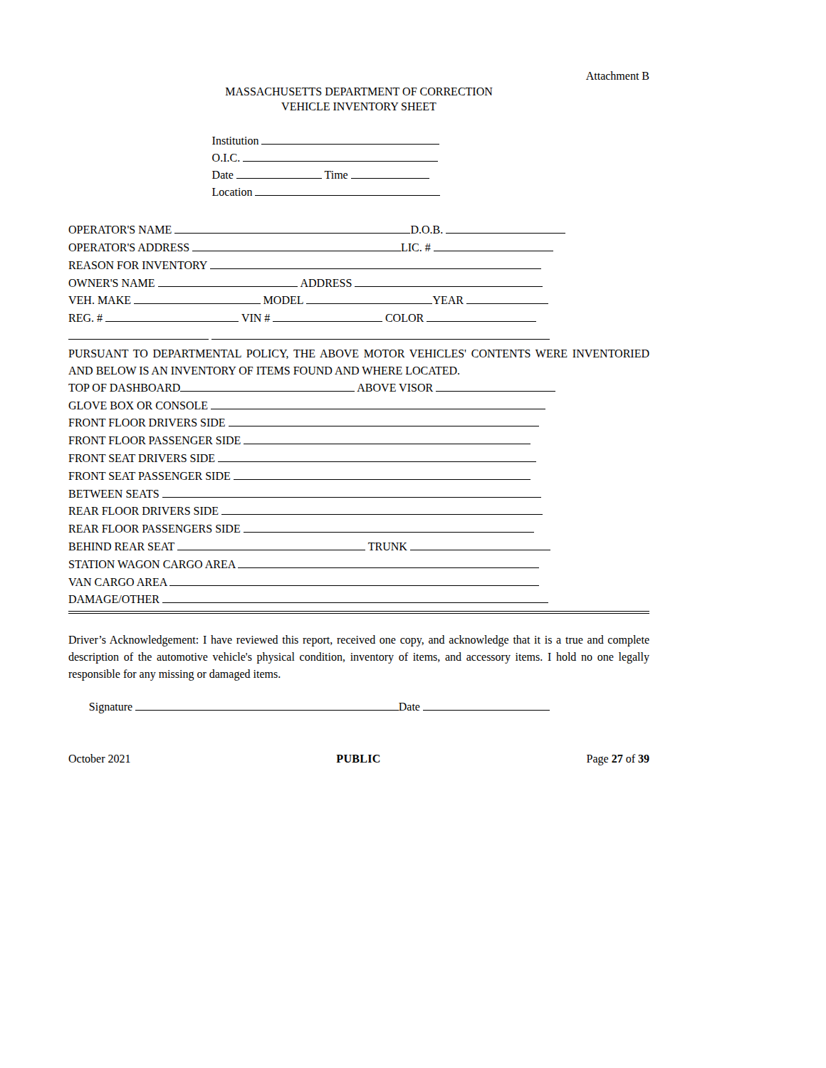Attachment B
MASSACHUSETTS DEPARTMENT OF CORRECTION
VEHICLE INVENTORY SHEET
Institution
O.I.C.
Date Time
Location
OPERATOR'S NAME D.O.B.
OPERATOR'S ADDRESS LIC. #
REASON FOR INVENTORY
OWNER'S NAME ADDRESS
VEH. MAKE MODEL YEAR
REG. # VIN # COLOR
PURSUANT TO DEPARTMENTAL POLICY, THE ABOVE MOTOR VEHICLES' CONTENTS WERE INVENTORIED AND BELOW IS AN INVENTORY OF ITEMS FOUND AND WHERE LOCATED.
TOP OF DASHBOARD ABOVE VISOR
GLOVE BOX OR CONSOLE
FRONT FLOOR DRIVERS SIDE
FRONT FLOOR PASSENGER SIDE
FRONT SEAT DRIVERS SIDE
FRONT SEAT PASSENGER SIDE
BETWEEN SEATS
REAR FLOOR DRIVERS SIDE
REAR FLOOR PASSENGERS SIDE
BEHIND REAR SEAT TRUNK
STATION WAGON CARGO AREA
VAN CARGO AREA
DAMAGE/OTHER
Driver’s Acknowledgement: I have reviewed this report, received one copy, and acknowledge that it is a true and complete description of the automotive vehicle's physical condition, inventory of items, and accessory items. I hold no one legally responsible for any missing or damaged items.
Signature Date
October 2021 PUBLIC Page 27 of 39